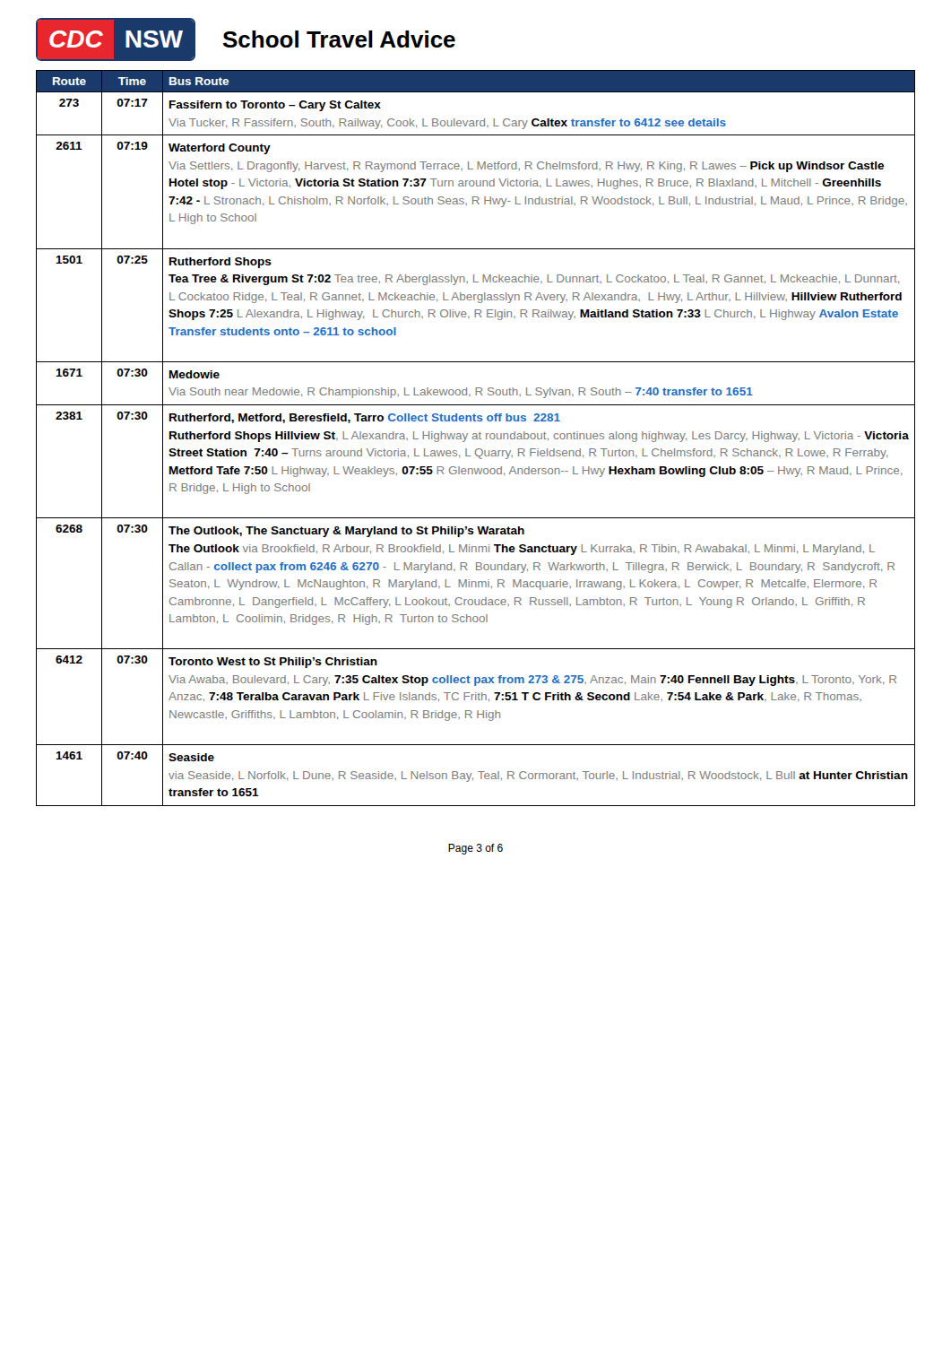CDC NSW
School Travel Advice
| Route | Time | Bus Route |
| --- | --- | --- |
| 273 | 07:17 | Fassifern to Toronto – Cary St Caltex Via Tucker, R Fassifern, South, Railway, Cook, L Boulevard, L Cary Caltex transfer to 6412 see details |
| 2611 | 07:19 | Waterford County Via Settlers, L Dragonfly, Harvest, R Raymond Terrace, L Metford, R Chelmsford, R Hwy, R King, R Lawes – Pick up Windsor Castle Hotel stop - L Victoria, Victoria St Station 7:37 Turn around Victoria, L Lawes, Hughes, R Bruce, R Blaxland, L Mitchell - Greenhills 7:42 - L Stronach, L Chisholm, R Norfolk, L South Seas, R Hwy- L Industrial, R Woodstock, L Bull, L Industrial, L Maud, L Prince, R Bridge, L High to School |
| 1501 | 07:25 | Rutherford Shops Tea Tree & Rivergum St 7:02 Tea tree, R Aberglasslyn, L Mckeachie, L Dunnart, L Cockatoo, L Teal, R Gannet, L Mckeachie, L Dunnart, L Cockatoo Ridge, L Teal, R Gannet, L Mckeachie, L Aberglasslyn R Avery, R Alexandra, L Hwy, L Arthur, L Hillview, Hillview Rutherford Shops 7:25 L Alexandra, L Highway, L Church, R Olive, R Elgin, R Railway, Maitland Station 7:33 L Church, L Highway Avalon Estate Transfer students onto – 2611 to school |
| 1671 | 07:30 | Medowie Via South near Medowie, R Championship, L Lakewood, R South, L Sylvan, R South – 7:40 transfer to 1651 |
| 2381 | 07:30 | Rutherford, Metford, Beresfield, Tarro Collect Students off bus 2281 Rutherford Shops Hillview St , L Alexandra, L Highway at roundabout, continues along highway, Les Darcy, Highway, L Victoria - Victoria Street Station 7:40 – Turns around Victoria, L Lawes, L Quarry, R Fieldsend, R Turton, L Chelmsford, R Schanck, R Lowe, R Ferraby, Metford Tafe 7:50 L Highway, L Weakleys, 07:55 R Glenwood, Anderson-- L Hwy Hexham Bowling Club 8:05 – Hwy, R Maud, L Prince, R Bridge, L High to School |
| 6268 | 07:30 | The Outlook, The Sanctuary & Maryland to St Philip’s Waratah The Outlook via Brookfield, R Arbour, R Brookfield, L Minmi The Sanctuary L Kurraka, R Tibin, R Awabakal, L Minmi, L Maryland, L Callan - collect pax from 6246 & 6270 - L Maryland, R Boundary, R Warkworth, L Tillegra, R Berwick, L Boundary, R Sandycroft, R Seaton, L Wyndrow, L McNaughton, R Maryland, L Minmi, R Macquarie, Irrawang, L Kokera, L Cowper, R Metcalfe, Elermore, R Cambronne, L Dangerfield, L McCaffery, L Lookout, Croudace, R Russell, Lambton, R Turton, L Young R Orlando, L Griffith, R Lambton, L Coolimin, Bridges, R High, R Turton to School |
| 6412 | 07:30 | Toronto West to St Philip’s Christian Via Awaba, Boulevard, L Cary, 7:35 Caltex Stop collect pax from 273 & 275 , Anzac, Main 7:40 Fennell Bay Lights , L Toronto, York, R Anzac, 7:48 Teralba Caravan Park L Five Islands, TC Frith, 7:51 T C Frith & Second Lake, 7:54 Lake & Park , Lake, R Thomas, Newcastle, Griffiths, L Lambton, L Coolamin, R Bridge, R High |
| 1461 | 07:40 | Seaside via Seaside, L Norfolk, L Dune, R Seaside, L Nelson Bay, Teal, R Cormorant, Tourle, L Industrial, R Woodstock, L Bull at Hunter Christian transfer to 1651 |
Page 3 of 6